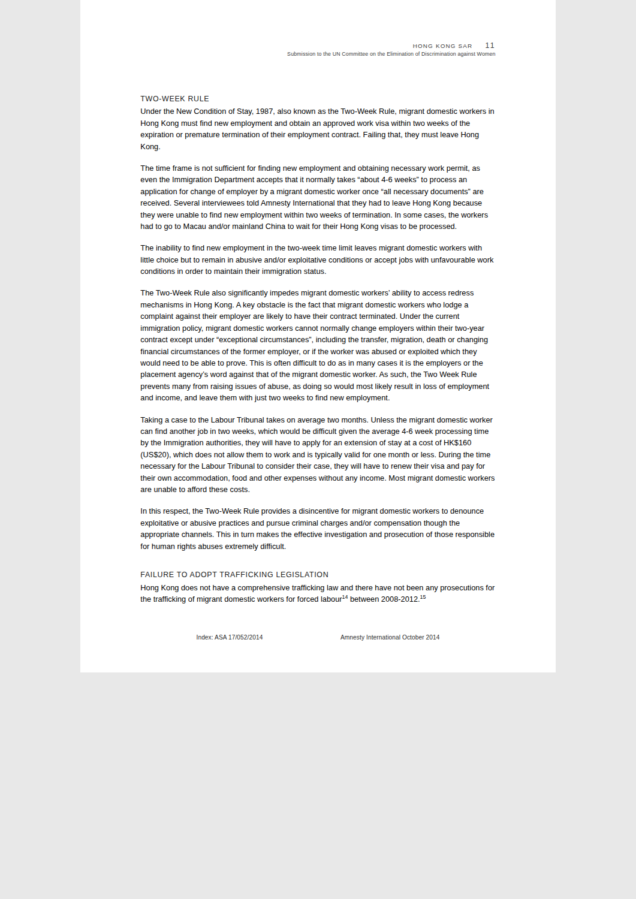HONG KONG SAR 11
Submission to the UN Committee on the Elimination of Discrimination against Women
TWO-WEEK RULE
Under the New Condition of Stay, 1987, also known as the Two-Week Rule, migrant domestic workers in Hong Kong must find new employment and obtain an approved work visa within two weeks of the expiration or premature termination of their employment contract. Failing that, they must leave Hong Kong.
The time frame is not sufficient for finding new employment and obtaining necessary work permit, as even the Immigration Department accepts that it normally takes “about 4-6 weeks” to process an application for change of employer by a migrant domestic worker once “all necessary documents” are received. Several interviewees told Amnesty International that they had to leave Hong Kong because they were unable to find new employment within two weeks of termination. In some cases, the workers had to go to Macau and/or mainland China to wait for their Hong Kong visas to be processed.
The inability to find new employment in the two-week time limit leaves migrant domestic workers with little choice but to remain in abusive and/or exploitative conditions or accept jobs with unfavourable work conditions in order to maintain their immigration status.
The Two-Week Rule also significantly impedes migrant domestic workers’ ability to access redress mechanisms in Hong Kong. A key obstacle is the fact that migrant domestic workers who lodge a complaint against their employer are likely to have their contract terminated. Under the current immigration policy, migrant domestic workers cannot normally change employers within their two-year contract except under “exceptional circumstances”, including the transfer, migration, death or changing financial circumstances of the former employer, or if the worker was abused or exploited which they would need to be able to prove. This is often difficult to do as in many cases it is the employers or the placement agency’s word against that of the migrant domestic worker. As such, the Two Week Rule prevents many from raising issues of abuse, as doing so would most likely result in loss of employment and income, and leave them with just two weeks to find new employment.
Taking a case to the Labour Tribunal takes on average two months. Unless the migrant domestic worker can find another job in two weeks, which would be difficult given the average 4-6 week processing time by the Immigration authorities, they will have to apply for an extension of stay at a cost of HK$160 (US$20), which does not allow them to work and is typically valid for one month or less. During the time necessary for the Labour Tribunal to consider their case, they will have to renew their visa and pay for their own accommodation, food and other expenses without any income. Most migrant domestic workers are unable to afford these costs.
In this respect, the Two-Week Rule provides a disincentive for migrant domestic workers to denounce exploitative or abusive practices and pursue criminal charges and/or compensation though the appropriate channels. This in turn makes the effective investigation and prosecution of those responsible for human rights abuses extremely difficult.
FAILURE TO ADOPT TRAFFICKING LEGISLATION
Hong Kong does not have a comprehensive trafficking law and there have not been any prosecutions for the trafficking of migrant domestic workers for forced labour14 between 2008-2012.15
Index: ASA 17/052/2014 Amnesty International October 2014